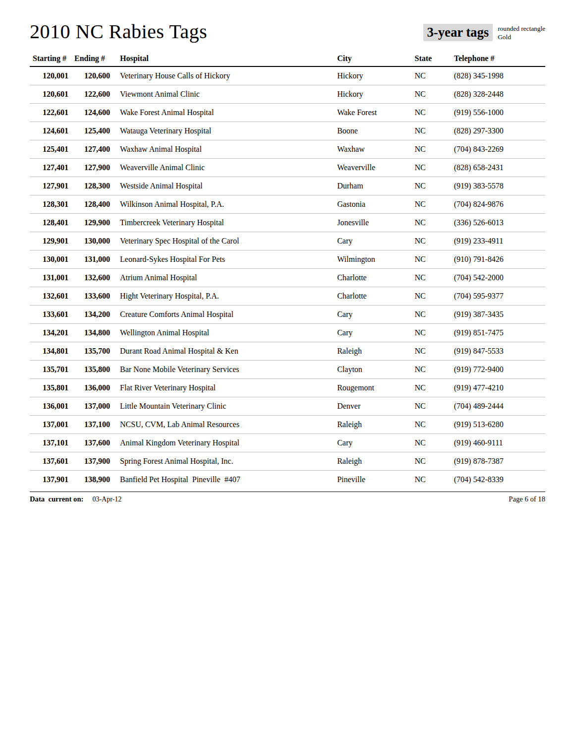2010 NC Rabies Tags
3-year tags
rounded rectangle
Gold
| Starting # | Ending # | Hospital | City | State | Telephone # |
| --- | --- | --- | --- | --- | --- |
| 120,001 | 120,600 | Veterinary House Calls of Hickory | Hickory | NC | (828) 345-1998 |
| 120,601 | 122,600 | Viewmont Animal Clinic | Hickory | NC | (828) 328-2448 |
| 122,601 | 124,600 | Wake Forest Animal Hospital | Wake Forest | NC | (919) 556-1000 |
| 124,601 | 125,400 | Watauga Veterinary Hospital | Boone | NC | (828) 297-3300 |
| 125,401 | 127,400 | Waxhaw Animal Hospital | Waxhaw | NC | (704) 843-2269 |
| 127,401 | 127,900 | Weaverville Animal Clinic | Weaverville | NC | (828) 658-2431 |
| 127,901 | 128,300 | Westside Animal Hospital | Durham | NC | (919) 383-5578 |
| 128,301 | 128,400 | Wilkinson Animal Hospital, P.A. | Gastonia | NC | (704) 824-9876 |
| 128,401 | 129,900 | Timbercreek Veterinary Hospital | Jonesville | NC | (336) 526-6013 |
| 129,901 | 130,000 | Veterinary Spec Hospital of the Carol | Cary | NC | (919) 233-4911 |
| 130,001 | 131,000 | Leonard-Sykes Hospital For Pets | Wilmington | NC | (910) 791-8426 |
| 131,001 | 132,600 | Atrium Animal Hospital | Charlotte | NC | (704) 542-2000 |
| 132,601 | 133,600 | Hight Veterinary Hospital, P.A. | Charlotte | NC | (704) 595-9377 |
| 133,601 | 134,200 | Creature Comforts Animal Hospital | Cary | NC | (919) 387-3435 |
| 134,201 | 134,800 | Wellington Animal Hospital | Cary | NC | (919) 851-7475 |
| 134,801 | 135,700 | Durant Road Animal Hospital & Ken | Raleigh | NC | (919) 847-5533 |
| 135,701 | 135,800 | Bar None Mobile Veterinary Services | Clayton | NC | (919) 772-9400 |
| 135,801 | 136,000 | Flat River Veterinary Hospital | Rougemont | NC | (919) 477-4210 |
| 136,001 | 137,000 | Little Mountain Veterinary Clinic | Denver | NC | (704) 489-2444 |
| 137,001 | 137,100 | NCSU, CVM, Lab Animal Resources | Raleigh | NC | (919) 513-6280 |
| 137,101 | 137,600 | Animal Kingdom Veterinary Hospital | Cary | NC | (919) 460-9111 |
| 137,601 | 137,900 | Spring Forest Animal Hospital, Inc. | Raleigh | NC | (919) 878-7387 |
| 137,901 | 138,900 | Banfield Pet Hospital Pineville #407 | Pineville | NC | (704) 542-8339 |
Data current on: 03-Apr-12
Page 6 of 18